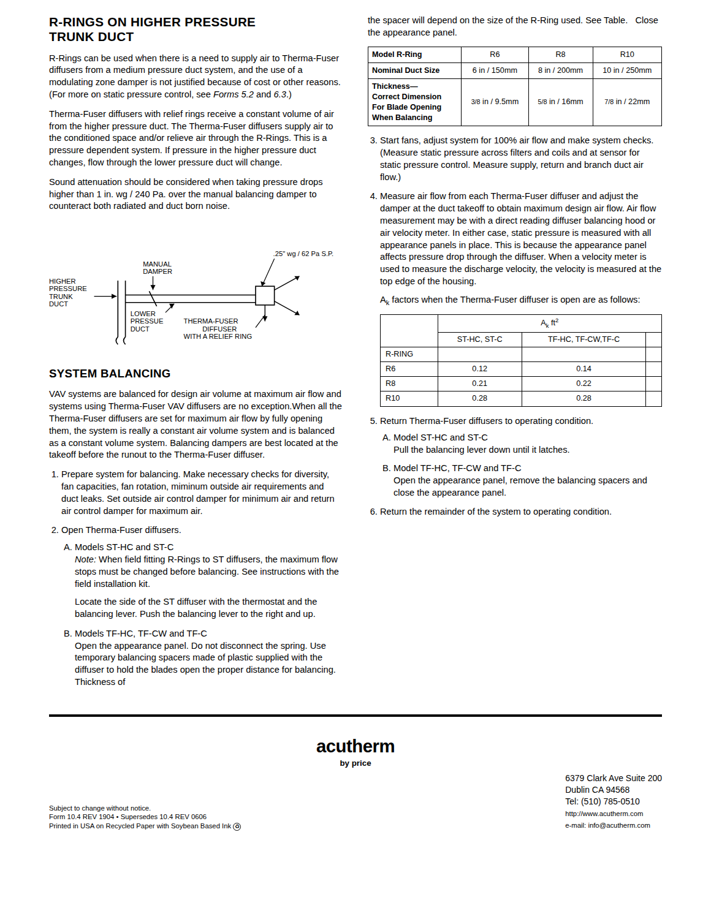R-RINGS ON HIGHER PRESSURE
TRUNK DUCT
R-Rings can be used when there is a need to supply air to Therma-Fuser diffusers from a medium pressure duct system, and the use of a modulating zone damper is not justified because of cost or other reasons. (For more on static pressure control, see Forms 5.2 and 6.3.)
Therma-Fuser diffusers with relief rings receive a constant volume of air from the higher pressure duct. The Therma-Fuser diffusers supply air to the conditioned space and/or relieve air through the R-Rings. This is a pressure dependent system. If pressure in the higher pressure duct changes, flow through the lower pressure duct will change.
Sound attenuation should be considered when taking pressure drops higher than 1 in. wg / 240 Pa. over the manual balancing damper to counteract both radiated and duct born noise.
HIGHER PRESSURE TRUNK DUCT MANUAL DAMPER LOWER PRESSUE DUCT THERMA-FUSER DIFFUSER WITH A RELIEF RING .25" wg / 62 Pa S.P.
SYSTEM BALANCING
VAV systems are balanced for design air volume at maximum air flow and systems using Therma-Fuser VAV diffusers are no exception.When all the Therma-Fuser diffusers are set for maximum air flow by fully opening them, the system is really a constant air volume system and is balanced as a constant volume system. Balancing dampers are best located at the takeoff before the runout to the Therma-Fuser diffuser.
Prepare system for balancing. Make necessary checks for diversity, fan capacities, fan rotation, miminum outside air requirements and duct leaks. Set outside air control damper for minimum air and return air control damper for maximum air.
Open Therma-Fuser diffusers.
Models ST-HC and ST-C
Note: When field fitting R-Rings to ST diffusers, the maximum flow stops must be changed before balancing. See instructions with the field installation kit.
Locate the side of the ST diffuser with the thermostat and the balancing lever. Push the balancing lever to the right and up.
Models TF-HC, TF-CW and TF-C
Open the appearance panel. Do not disconnect the spring. Use temporary balancing spacers made of plastic supplied with the diffuser to hold the blades open the proper distance for balancing. Thickness of
the spacer will depend on the size of the R-Ring used. See Table. Close the appearance panel.
| Model R-Ring | R6 | R8 | R10 |
| Nominal Duct Size | 6 in / 150mm | 8 in / 200mm | 10 in / 250mm |
| Thickness— Correct Dimension For Blade Opening When Balancing | 3/8 in / 9.5mm | 5/8 in / 16mm | 7/8 in / 22mm |
Start fans, adjust system for 100% air flow and make system checks. (Measure static pressure across filters and coils and at sensor for static pressure control. Measure supply, return and branch duct air flow.)
Measure air flow from each Therma-Fuser diffuser and adjust the damper at the duct takeoff to obtain maximum design air flow. Air flow measurement may be with a direct reading diffuser balancing hood or air velocity meter. In either case, static pressure is measured with all appearance panels in place. This is because the appearance panel affects pressure drop through the diffuser. When a velocity meter is used to measure the discharge velocity, the velocity is measured at the top edge of the housing.
Ak factors when the Therma-Fuser diffuser is open are as follows:
| | A k ft 2 |
| ST-HC, ST-C | TF-HC, TF-CW,TF-C | |
| R-RING | | | |
| R6 | 0.12 | 0.14 | |
| R8 | 0.21 | 0.22 | |
| R10 | 0.28 | 0.28 | |
Return Therma-Fuser diffusers to operating condition.
Model ST-HC and ST-C
Pull the balancing lever down until it latches.
Model TF-HC, TF-CW and TF-C
Open the appearance panel, remove the balancing spacers and close the appearance panel.
Return the remainder of the system to operating condition.
acutherm
by price
Subject to change without notice.
Form 10.4 REV 1904 • Supersedes 10.4 REV 0606
Printed in USA on Recycled Paper with Soybean Based Ink ♻
6379 Clark Ave Suite 200
Dublin CA 94568
Tel: (510) 785-0510
http://www.acutherm.com
e-mail: info@acutherm.com